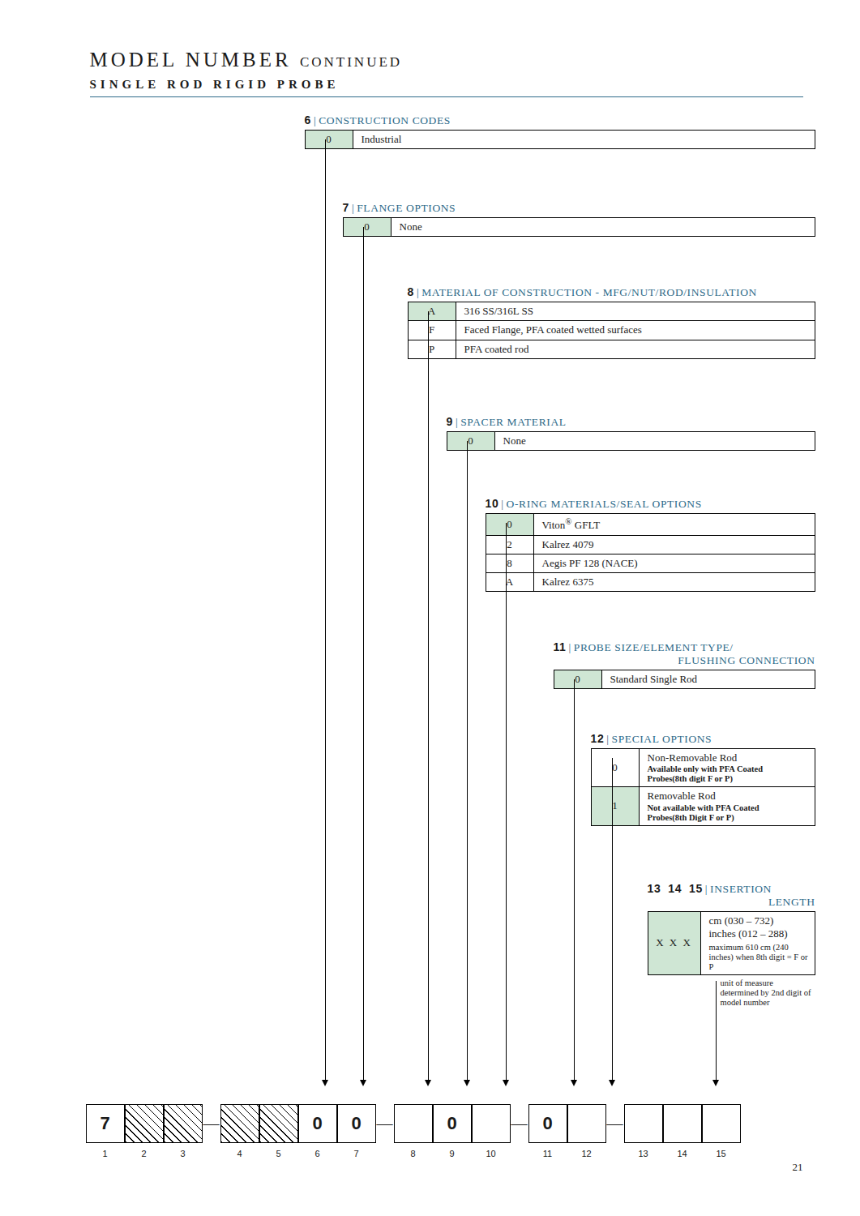MODEL NUMBER CONTINUED
SINGLE ROD RIGID PROBE
6|CONSTRUCTION CODES
| 0 | Industrial |
7|FLANGE OPTIONS
| 0 | None |
8|MATERIAL OF CONSTRUCTION - MFG/NUT/ROD/INSULATION
| A | 316 SS/316L SS |
| F | Faced Flange, PFA coated wetted surfaces |
| P | PFA coated rod |
9|SPACER MATERIAL
| 0 | None |
10|O-RING MATERIALS/SEAL OPTIONS
| 0 | Viton ® GFLT |
| 2 | Kalrez 4079 |
| 8 | Aegis PF 128 (NACE) |
| A | Kalrez 6375 |
11|PROBE SIZE/ELEMENT TYPE/FLUSHING CONNECTION
| 0 | Standard Single Rod |
12|SPECIAL OPTIONS
| 0 | Non-Removable Rod Available only with PFA Coated Probes(8th digit F or P) |
| 1 | Removable Rod Not available with PFA Coated Probes(8th Digit F or P) |
13 14 15|INSERTIONLENGTH
| X X X | cm (030 – 732) inches (012 – 288) maximum 610 cm (240 inches) when 8th digit = F or P |
unit of measure determined by 2nd digit of model number
71
2
3
—
4
5
06
07
—
8
09
10
—
011
12
—
13
14
15
21